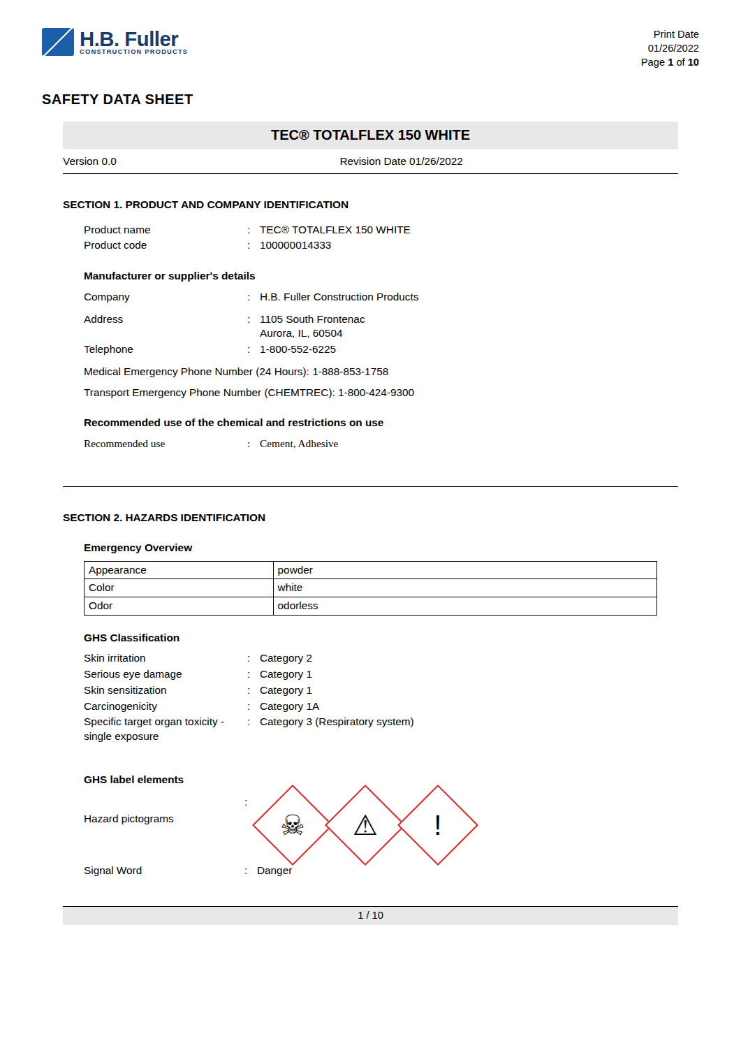H.B. Fuller
CONSTRUCTION PRODUCTS
Print Date
01/26/2022
Page 1 of 10
SAFETY DATA SHEET
TEC® TOTALFLEX 150 WHITE
Version 0.0
Revision Date 01/26/2022
SECTION 1. PRODUCT AND COMPANY IDENTIFICATION
| Product name | : | TEC® TOTALFLEX 150 WHITE |
| Product code | : | 100000014333 |
Manufacturer or supplier's details
| Company | : | H.B. Fuller Construction Products |
| Address | : | 1105 South Frontenac Aurora, IL, 60504 |
| Telephone | : | 1-800-552-6225 |
Medical Emergency Phone Number (24 Hours): 1-888-853-1758
Transport Emergency Phone Number (CHEMTREC): 1-800-424-9300
Recommended use of the chemical and restrictions on use
| Recommended use | : | Cement, Adhesive |
SECTION 2. HAZARDS IDENTIFICATION
Emergency Overview
| Appearance | powder |
| Color | white |
| Odor | odorless |
GHS Classification
| Skin irritation | : | Category 2 |
| Serious eye damage | : | Category 1 |
| Skin sensitization | : | Category 1 |
| Carcinogenicity | : | Category 1A |
| Specific target organ toxicity - single exposure | : | Category 3 (Respiratory system) |
GHS label elements
Hazard pictograms
:
☠
⚠
!
Signal Word
:
Danger
1 / 10